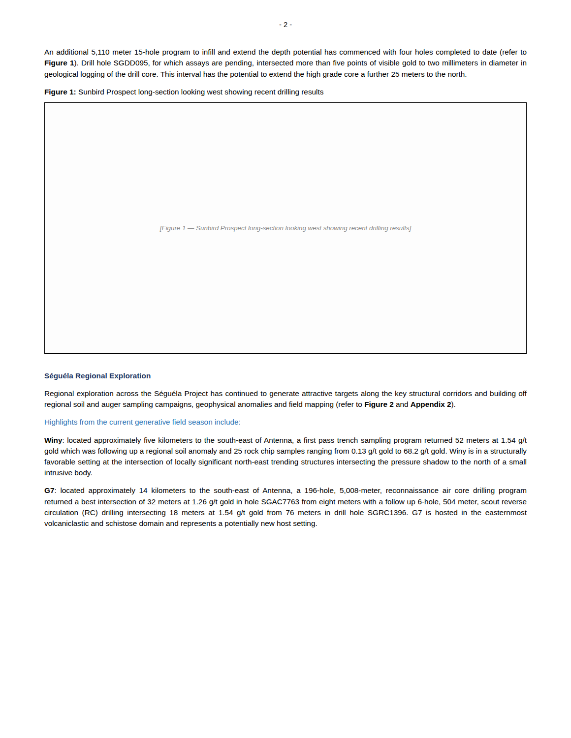- 2 -
An additional 5,110 meter 15-hole program to infill and extend the depth potential has commenced with four holes completed to date (refer to Figure 1). Drill hole SGDD095, for which assays are pending, intersected more than five points of visible gold to two millimeters in diameter in geological logging of the drill core. This interval has the potential to extend the high grade core a further 25 meters to the north.
Figure 1: Sunbird Prospect long-section looking west showing recent drilling results
[Figure 1 — Sunbird Prospect long-section looking west showing recent drilling results]
Séguéla Regional Exploration
Regional exploration across the Séguéla Project has continued to generate attractive targets along the key structural corridors and building off regional soil and auger sampling campaigns, geophysical anomalies and field mapping (refer to Figure 2 and Appendix 2).
Highlights from the current generative field season include:
Winy: located approximately five kilometers to the south-east of Antenna, a first pass trench sampling program returned 52 meters at 1.54 g/t gold which was following up a regional soil anomaly and 25 rock chip samples ranging from 0.13 g/t gold to 68.2 g/t gold. Winy is in a structurally favorable setting at the intersection of locally significant north-east trending structures intersecting the pressure shadow to the north of a small intrusive body.
G7: located approximately 14 kilometers to the south-east of Antenna, a 196-hole, 5,008-meter, reconnaissance air core drilling program returned a best intersection of 32 meters at 1.26 g/t gold in hole SGAC7763 from eight meters with a follow up 6-hole, 504 meter, scout reverse circulation (RC) drilling intersecting 18 meters at 1.54 g/t gold from 76 meters in drill hole SGRC1396. G7 is hosted in the easternmost volcaniclastic and schistose domain and represents a potentially new host setting.